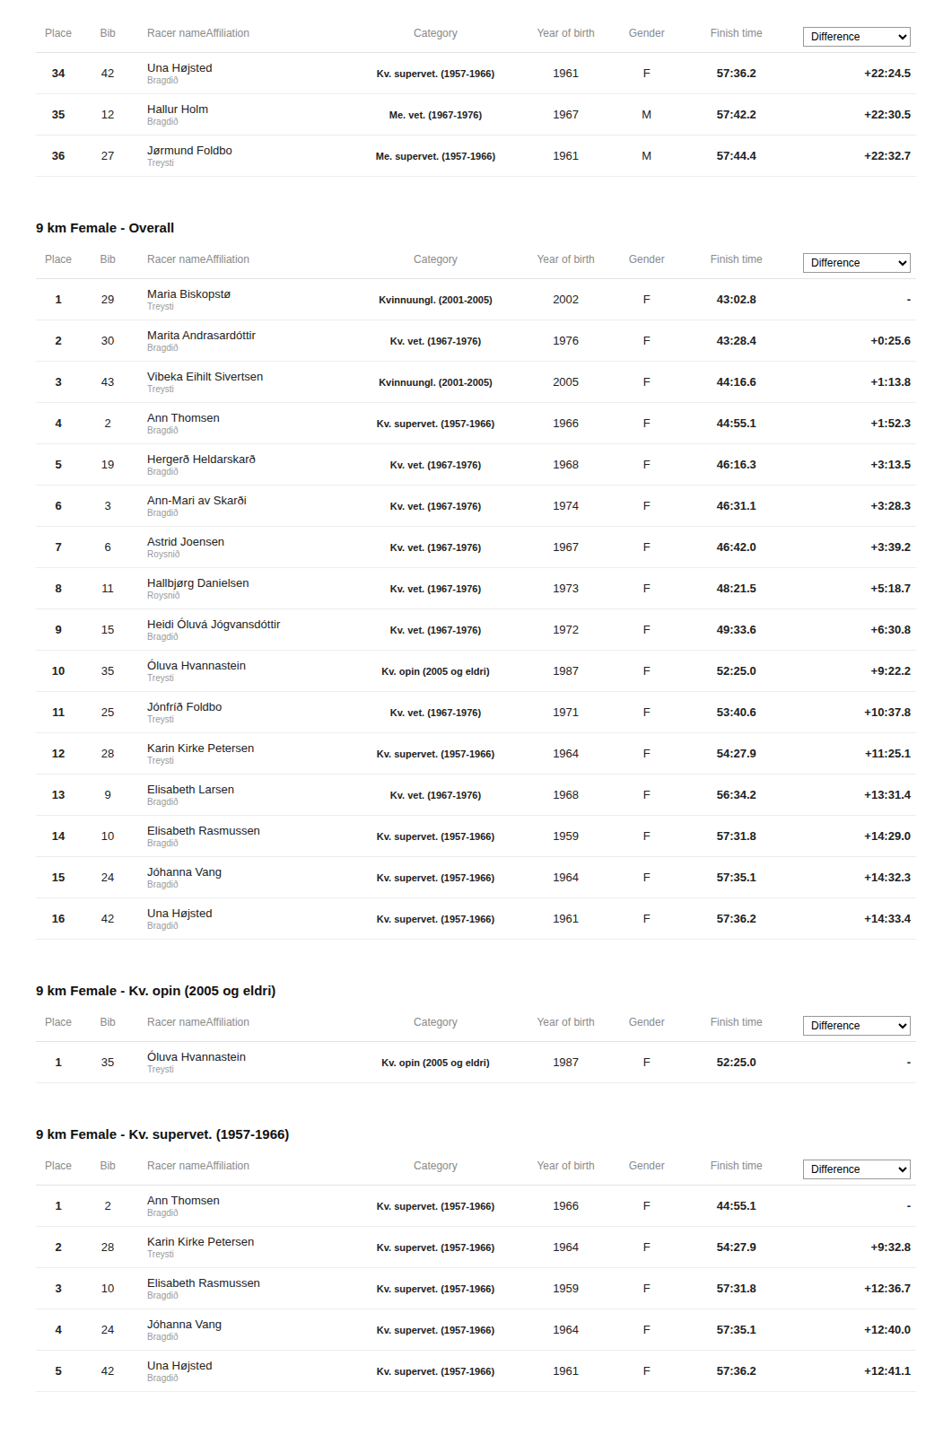| Place | Bib | Racer name Affiliation | Category | Year of birth | Gender | Finish time | Difference Finish time |
| --- | --- | --- | --- | --- | --- | --- | --- |
| 34 | 42 | Una Højsted Bragdið | Kv. supervet. (1957-1966) | 1961 | F | 57:36.2 | +22:24.5 |
| 35 | 12 | Hallur Holm Bragdið | Me. vet. (1967-1976) | 1967 | M | 57:42.2 | +22:30.5 |
| 36 | 27 | Jørmund Foldbo Treysti | Me. supervet. (1957-1966) | 1961 | M | 57:44.4 | +22:32.7 |
9 km Female - Overall
| Place | Bib | Racer name Affiliation | Category | Year of birth | Gender | Finish time | Difference Finish time |
| --- | --- | --- | --- | --- | --- | --- | --- |
| 1 | 29 | Maria Biskopstø Treysti | Kvinnuungl. (2001-2005) | 2002 | F | 43:02.8 | - |
| 2 | 30 | Marita Andrasardóttir Bragdið | Kv. vet. (1967-1976) | 1976 | F | 43:28.4 | +0:25.6 |
| 3 | 43 | Vibeka Eihilt Sivertsen Treysti | Kvinnuungl. (2001-2005) | 2005 | F | 44:16.6 | +1:13.8 |
| 4 | 2 | Ann Thomsen Bragdið | Kv. supervet. (1957-1966) | 1966 | F | 44:55.1 | +1:52.3 |
| 5 | 19 | Hergerð Heldarskarð Bragdið | Kv. vet. (1967-1976) | 1968 | F | 46:16.3 | +3:13.5 |
| 6 | 3 | Ann-Mari av Skarði Bragdið | Kv. vet. (1967-1976) | 1974 | F | 46:31.1 | +3:28.3 |
| 7 | 6 | Astrid Joensen Roysnið | Kv. vet. (1967-1976) | 1967 | F | 46:42.0 | +3:39.2 |
| 8 | 11 | Hallbjørg Danielsen Roysnið | Kv. vet. (1967-1976) | 1973 | F | 48:21.5 | +5:18.7 |
| 9 | 15 | Heidi Óluvá Jógvansdóttir Bragdið | Kv. vet. (1967-1976) | 1972 | F | 49:33.6 | +6:30.8 |
| 10 | 35 | Óluva Hvannastein Treysti | Kv. opin (2005 og eldri) | 1987 | F | 52:25.0 | +9:22.2 |
| 11 | 25 | Jónfríð Foldbo Treysti | Kv. vet. (1967-1976) | 1971 | F | 53:40.6 | +10:37.8 |
| 12 | 28 | Karin Kirke Petersen Treysti | Kv. supervet. (1957-1966) | 1964 | F | 54:27.9 | +11:25.1 |
| 13 | 9 | Elisabeth Larsen Bragdið | Kv. vet. (1967-1976) | 1968 | F | 56:34.2 | +13:31.4 |
| 14 | 10 | Elisabeth Rasmussen Bragdið | Kv. supervet. (1957-1966) | 1959 | F | 57:31.8 | +14:29.0 |
| 15 | 24 | Jóhanna Vang Bragdið | Kv. supervet. (1957-1966) | 1964 | F | 57:35.1 | +14:32.3 |
| 16 | 42 | Una Højsted Bragdið | Kv. supervet. (1957-1966) | 1961 | F | 57:36.2 | +14:33.4 |
9 km Female - Kv. opin (2005 og eldri)
| Place | Bib | Racer name Affiliation | Category | Year of birth | Gender | Finish time | Difference Finish time |
| --- | --- | --- | --- | --- | --- | --- | --- |
| 1 | 35 | Óluva Hvannastein Treysti | Kv. opin (2005 og eldri) | 1987 | F | 52:25.0 | - |
9 km Female - Kv. supervet. (1957-1966)
| Place | Bib | Racer name Affiliation | Category | Year of birth | Gender | Finish time | Difference Finish time |
| --- | --- | --- | --- | --- | --- | --- | --- |
| 1 | 2 | Ann Thomsen Bragdið | Kv. supervet. (1957-1966) | 1966 | F | 44:55.1 | - |
| 2 | 28 | Karin Kirke Petersen Treysti | Kv. supervet. (1957-1966) | 1964 | F | 54:27.9 | +9:32.8 |
| 3 | 10 | Elisabeth Rasmussen Bragdið | Kv. supervet. (1957-1966) | 1959 | F | 57:31.8 | +12:36.7 |
| 4 | 24 | Jóhanna Vang Bragdið | Kv. supervet. (1957-1966) | 1964 | F | 57:35.1 | +12:40.0 |
| 5 | 42 | Una Højsted Bragdið | Kv. supervet. (1957-1966) | 1961 | F | 57:36.2 | +12:41.1 |